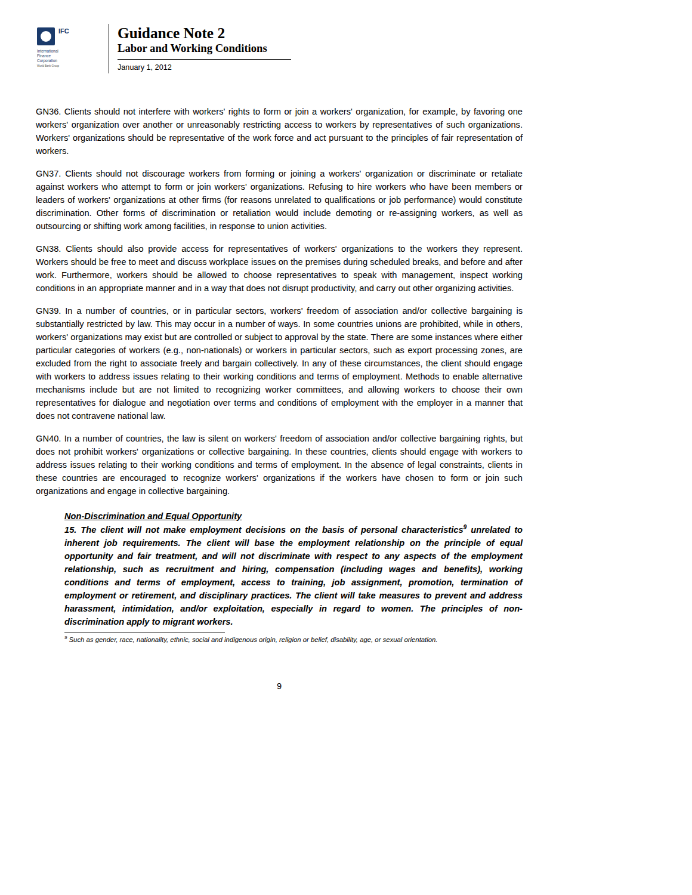IFC International Finance Corporation World Bank Group
Guidance Note 2
Labor and Working Conditions
January 1, 2012
GN36. Clients should not interfere with workers' rights to form or join a workers' organization, for example, by favoring one workers' organization over another or unreasonably restricting access to workers by representatives of such organizations. Workers' organizations should be representative of the work force and act pursuant to the principles of fair representation of workers.
GN37. Clients should not discourage workers from forming or joining a workers' organization or discriminate or retaliate against workers who attempt to form or join workers' organizations. Refusing to hire workers who have been members or leaders of workers' organizations at other firms (for reasons unrelated to qualifications or job performance) would constitute discrimination. Other forms of discrimination or retaliation would include demoting or re-assigning workers, as well as outsourcing or shifting work among facilities, in response to union activities.
GN38. Clients should also provide access for representatives of workers' organizations to the workers they represent. Workers should be free to meet and discuss workplace issues on the premises during scheduled breaks, and before and after work. Furthermore, workers should be allowed to choose representatives to speak with management, inspect working conditions in an appropriate manner and in a way that does not disrupt productivity, and carry out other organizing activities.
GN39. In a number of countries, or in particular sectors, workers' freedom of association and/or collective bargaining is substantially restricted by law. This may occur in a number of ways. In some countries unions are prohibited, while in others, workers' organizations may exist but are controlled or subject to approval by the state. There are some instances where either particular categories of workers (e.g., non-nationals) or workers in particular sectors, such as export processing zones, are excluded from the right to associate freely and bargain collectively. In any of these circumstances, the client should engage with workers to address issues relating to their working conditions and terms of employment. Methods to enable alternative mechanisms include but are not limited to recognizing worker committees, and allowing workers to choose their own representatives for dialogue and negotiation over terms and conditions of employment with the employer in a manner that does not contravene national law.
GN40. In a number of countries, the law is silent on workers' freedom of association and/or collective bargaining rights, but does not prohibit workers' organizations or collective bargaining. In these countries, clients should engage with workers to address issues relating to their working conditions and terms of employment. In the absence of legal constraints, clients in these countries are encouraged to recognize workers' organizations if the workers have chosen to form or join such organizations and engage in collective bargaining.
Non-Discrimination and Equal Opportunity
15. The client will not make employment decisions on the basis of personal characteristics9 unrelated to inherent job requirements. The client will base the employment relationship on the principle of equal opportunity and fair treatment, and will not discriminate with respect to any aspects of the employment relationship, such as recruitment and hiring, compensation (including wages and benefits), working conditions and terms of employment, access to training, job assignment, promotion, termination of employment or retirement, and disciplinary practices. The client will take measures to prevent and address harassment, intimidation, and/or exploitation, especially in regard to women. The principles of non-discrimination apply to migrant workers.
9 Such as gender, race, nationality, ethnic, social and indigenous origin, religion or belief, disability, age, or sexual orientation.
9